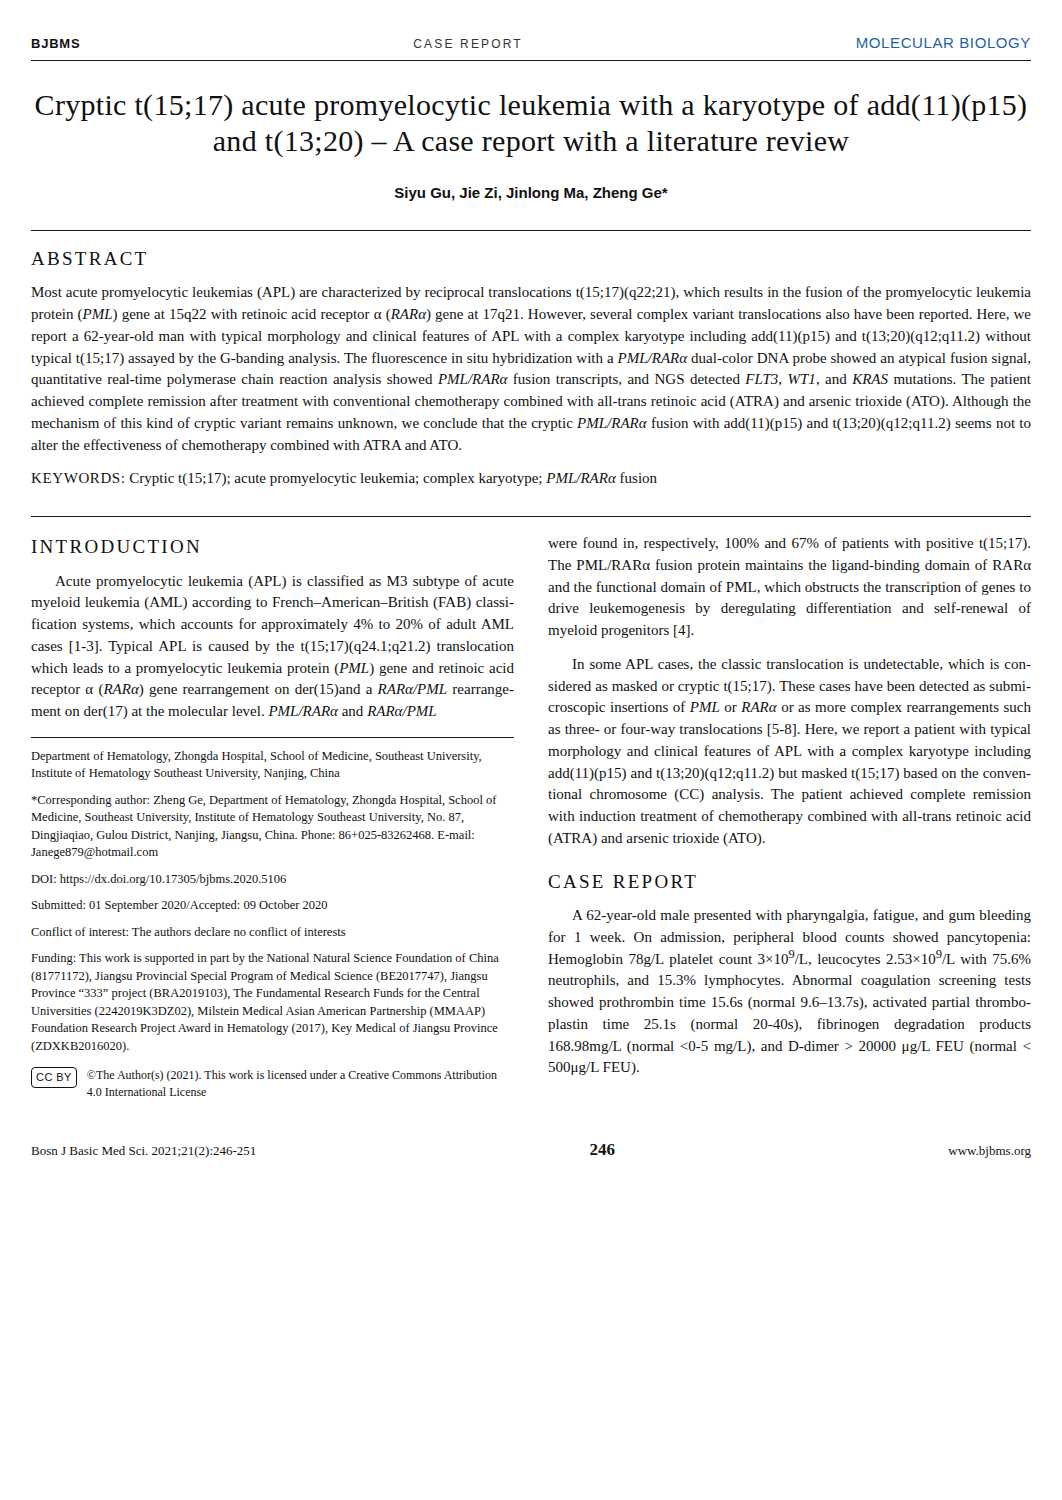BJBMS
Case Report
Molecular Biology
Cryptic t(15;17) acute promyelocytic leukemia with a karyotype of add(11)(p15) and t(13;20) – A case report with a literature review
Siyu Gu, Jie Zi, Jinlong Ma, Zheng Ge*
Abstract
Most acute promyelocytic leukemias (APL) are characterized by reciprocal translocations t(15;17)(q22;21), which results in the fusion of the promyelocytic leukemia protein (PML) gene at 15q22 with retinoic acid receptor α (RARα) gene at 17q21. However, several complex variant translocations also have been reported. Here, we report a 62-year-old man with typical morphology and clinical features of APL with a complex karyotype including add(11)(p15) and t(13;20)(q12;q11.2) without typical t(15;17) assayed by the G-banding analysis. The fluorescence in situ hybridization with a PML/RARα dual-color DNA probe showed an atypical fusion signal, quantitative real-time polymerase chain reaction analysis showed PML/RARα fusion transcripts, and NGS detected FLT3, WT1, and KRAS mutations. The patient achieved complete remission after treatment with conventional chemotherapy combined with all-trans retinoic acid (ATRA) and arsenic trioxide (ATO). Although the mechanism of this kind of cryptic variant remains unknown, we conclude that the cryptic PML/RARα fusion with add(11)(p15) and t(13;20)(q12;q11.2) seems not to alter the effectiveness of chemotherapy combined with ATRA and ATO.
Keywords: Cryptic t(15;17); acute promyelocytic leukemia; complex karyotype; PML/RARα fusion
Introduction
Acute promyelocytic leukemia (APL) is classified as M3 subtype of acute myeloid leukemia (AML) according to French–American–British (FAB) classification systems, which accounts for approximately 4% to 20% of adult AML cases [1-3]. Typical APL is caused by the t(15;17)(q24.1;q21.2) translocation which leads to a promyelocytic leukemia protein (PML) gene and retinoic acid receptor α (RARα) gene rearrangement on der(15)and a RARα/PML rearrangement on der(17) at the molecular level. PML/RARα and RARα/PML
Department of Hematology, Zhongda Hospital, School of Medicine, Southeast University, Institute of Hematology Southeast University, Nanjing, China
*Corresponding author: Zheng Ge, Department of Hematology, Zhongda Hospital, School of Medicine, Southeast University, Institute of Hematology Southeast University, No. 87, Dingjiaqiao, Gulou District, Nanjing, Jiangsu, China. Phone: 86+025-83262468. E-mail: Janege879@hotmail.com
DOI: https://dx.doi.org/10.17305/bjbms.2020.5106
Submitted: 01 September 2020/Accepted: 09 October 2020
Conflict of interest: The authors declare no conflict of interests
Funding: This work is supported in part by the National Natural Science Foundation of China (81771172), Jiangsu Provincial Special Program of Medical Science (BE2017747), Jiangsu Province “333” project (BRA2019103), The Fundamental Research Funds for the Central Universities (2242019K3DZ02), Milstein Medical Asian American Partnership (MMAAP) Foundation Research Project Award in Hematology (2017), Key Medical of Jiangsu Province (ZDXKB2016020).
CC BY ©The Author(s) (2021). This work is licensed under a Creative Commons Attribution 4.0 International License
were found in, respectively, 100% and 67% of patients with positive t(15;17). The PML/RARα fusion protein maintains the ligand-binding domain of RARα and the functional domain of PML, which obstructs the transcription of genes to drive leukemogenesis by deregulating differentiation and self-renewal of myeloid progenitors [4].
In some APL cases, the classic translocation is undetectable, which is considered as masked or cryptic t(15;17). These cases have been detected as submicroscopic insertions of PML or RARα or as more complex rearrangements such as three- or four-way translocations [5-8]. Here, we report a patient with typical morphology and clinical features of APL with a complex karyotype including add(11)(p15) and t(13;20)(q12;q11.2) but masked t(15;17) based on the conventional chromosome (CC) analysis. The patient achieved complete remission with induction treatment of chemotherapy combined with all-trans retinoic acid (ATRA) and arsenic trioxide (ATO).
Case Report
A 62-year-old male presented with pharyngalgia, fatigue, and gum bleeding for 1 week. On admission, peripheral blood counts showed pancytopenia: Hemoglobin 78g/L platelet count 3×109/L, leucocytes 2.53×109/L with 75.6% neutrophils, and 15.3% lymphocytes. Abnormal coagulation screening tests showed prothrombin time 15.6s (normal 9.6–13.7s), activated partial thromboplastin time 25.1s (normal 20-40s), fibrinogen degradation products 168.98mg/L (normal <0-5 mg/L), and D-dimer > 20000 μg/L FEU (normal < 500μg/L FEU).
Bosn J Basic Med Sci. 2021;21(2):246-251 246 www.bjbms.org